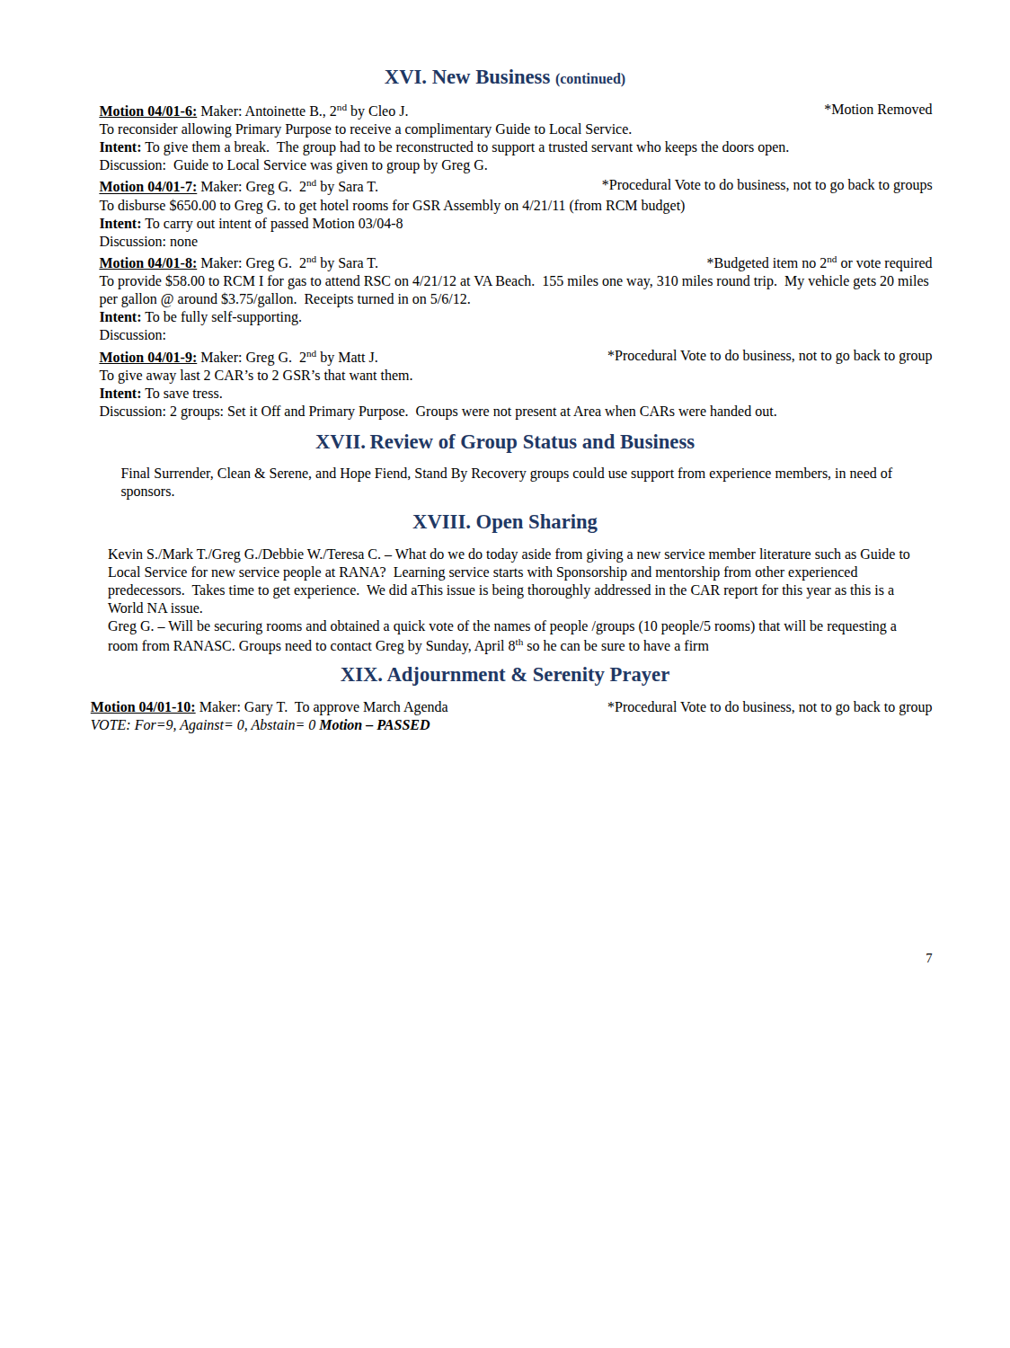XVI. New Business (continued)
*Motion Removed Motion 04/01-6: Maker: Antoinette B., 2nd by Cleo J.
To reconsider allowing Primary Purpose to receive a complimentary Guide to Local Service.
Intent: To give them a break. The group had to be reconstructed to support a trusted servant who keeps the doors open.
Discussion: Guide to Local Service was given to group by Greg G.
*Procedural Vote to do business, not to go back to groups Motion 04/01-7: Maker: Greg G. 2nd by Sara T.
To disburse $650.00 to Greg G. to get hotel rooms for GSR Assembly on 4/21/11 (from RCM budget)
Intent: To carry out intent of passed Motion 03/04-8
Discussion: none
*Budgeted item no 2nd or vote required Motion 04/01-8: Maker: Greg G. 2nd by Sara T.
To provide $58.00 to RCM I for gas to attend RSC on 4/21/12 at VA Beach. 155 miles one way, 310 miles round trip. My vehicle gets 20 miles per gallon @ around $3.75/gallon. Receipts turned in on 5/6/12.
Intent: To be fully self-supporting.
Discussion:
*Procedural Vote to do business, not to go back to group Motion 04/01-9: Maker: Greg G. 2nd by Matt J.
To give away last 2 CAR’s to 2 GSR’s that want them.
Intent: To save tress.
Discussion: 2 groups: Set it Off and Primary Purpose. Groups were not present at Area when CARs were handed out.
XVII. Review of Group Status and Business
Final Surrender, Clean & Serene, and Hope Fiend, Stand By Recovery groups could use support from experience members, in need of sponsors.
XVIII. Open Sharing
Kevin S./Mark T./Greg G./Debbie W./Teresa C. – What do we do today aside from giving a new service member literature such as Guide to Local Service for new service people at RANA? Learning service starts with Sponsorship and mentorship from other experienced predecessors. Takes time to get experience. We did aThis issue is being thoroughly addressed in the CAR report for this year as this is a World NA issue.
Greg G. – Will be securing rooms and obtained a quick vote of the names of people /groups (10 people/5 rooms) that will be requesting a room from RANASC. Groups need to contact Greg by Sunday, April 8th so he can be sure to have a firm
XIX. Adjournment & Serenity Prayer
*Procedural Vote to do business, not to go back to group Motion 04/01-10: Maker: Gary T. To approve March Agenda
VOTE: For=9, Against= 0, Abstain= 0 Motion – PASSED
7